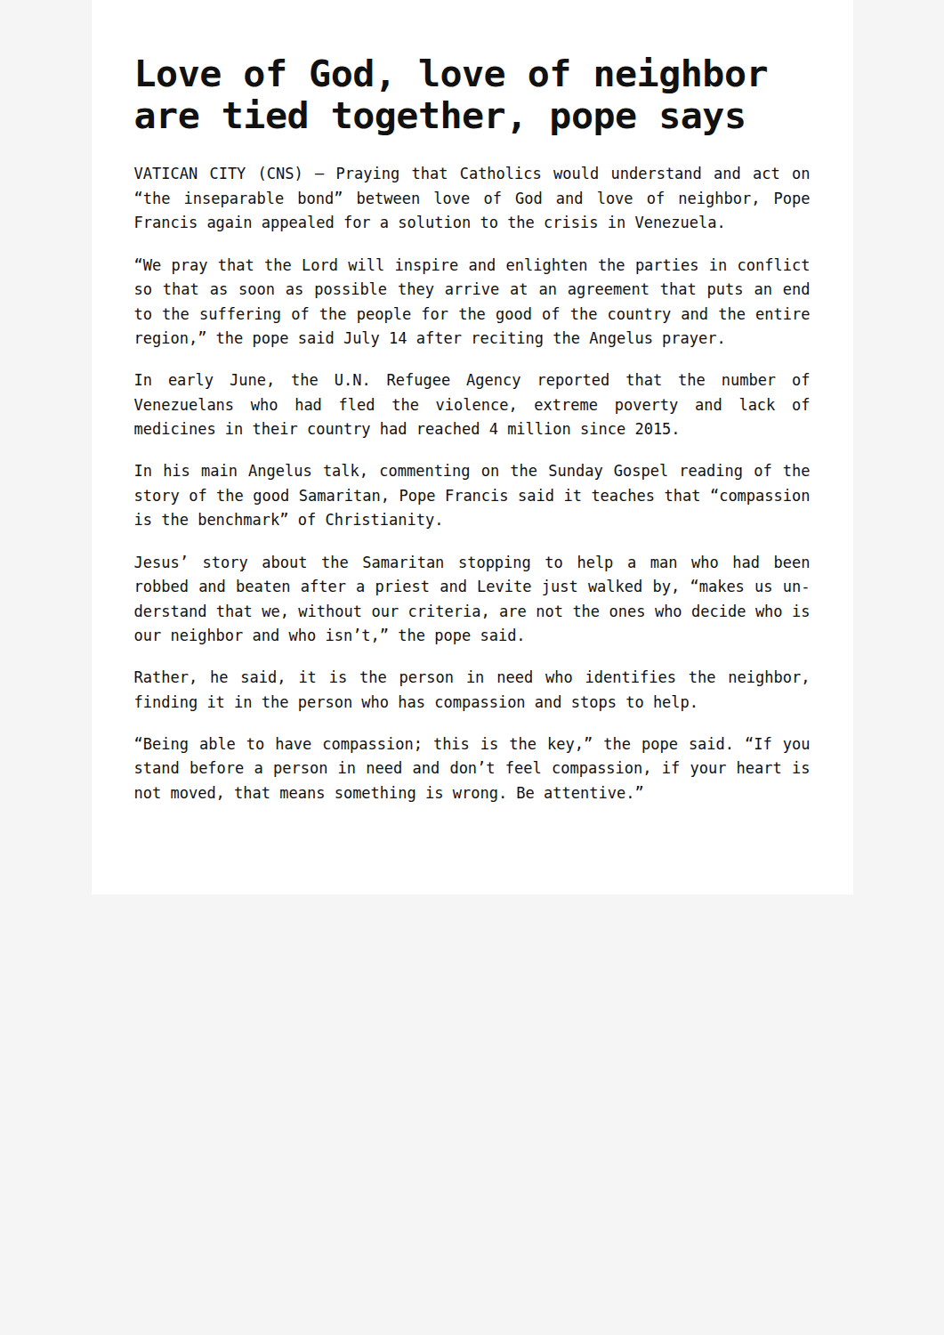Love of God, love of neighbor are tied together, pope says
VATICAN CITY (CNS) — Praying that Catholics would understand and act on “the inseparable bond” between love of God and love of neighbor, Pope Francis again appealed for a solution to the crisis in Venezuela.
“We pray that the Lord will inspire and enlighten the parties in conflict so that as soon as possible they arrive at an agreement that puts an end to the suffering of the people for the good of the country and the entire region,” the pope said July 14 after reciting the Angelus prayer.
In early June, the U.N. Refugee Agency reported that the number of Venezuelans who had fled the violence, extreme poverty and lack of medicines in their country had reached 4 million since 2015.
In his main Angelus talk, commenting on the Sunday Gospel reading of the story of the good Samaritan, Pope Francis said it teaches that “compassion is the benchmark” of Christianity.
Jesus’ story about the Samaritan stopping to help a man who had been robbed and beaten after a priest and Levite just walked by, “makes us understand that we, without our criteria, are not the ones who decide who is our neighbor and who isn’t,” the pope said.
Rather, he said, it is the person in need who identifies the neighbor, finding it in the person who has compassion and stops to help.
“Being able to have compassion; this is the key,” the pope said. “If you stand before a person in need and don’t feel compassion, if your heart is not moved, that means something is wrong. Be attentive.”